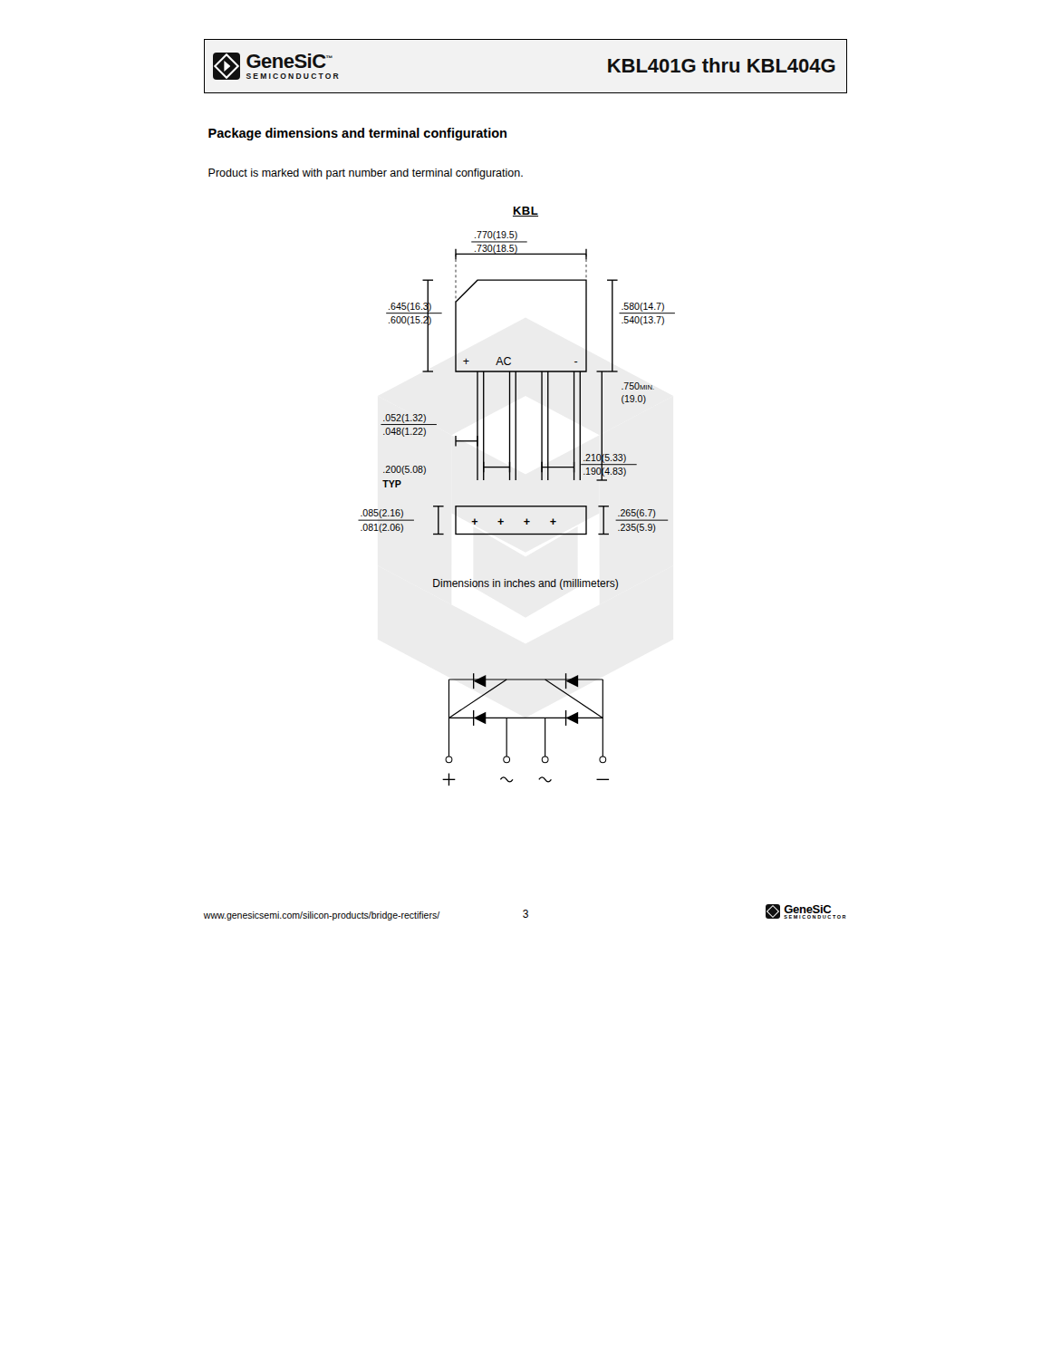GeneSiC™
SEMICONDUCTOR
KBL401G thru KBL404G
Package dimensions and terminal configuration
Product is marked with part number and terminal configuration.
KBL
+ AC - + + + + .770(19.5) .730(18.5) .645(16.3) .600(15.2) .580(14.7) .540(13.7) .750MIN. (19.0) .052(1.32) .048(1.22) .200(5.08) TYP .210(5.33) .190(4.83) .085(2.16) .081(2.06) .265(6.7) .235(5.9)
Dimensions in inches and (millimeters)
www.genesicsemi.com/silicon-products/bridge-rectifiers/
3
GeneSiC
SEMICONDUCTOR